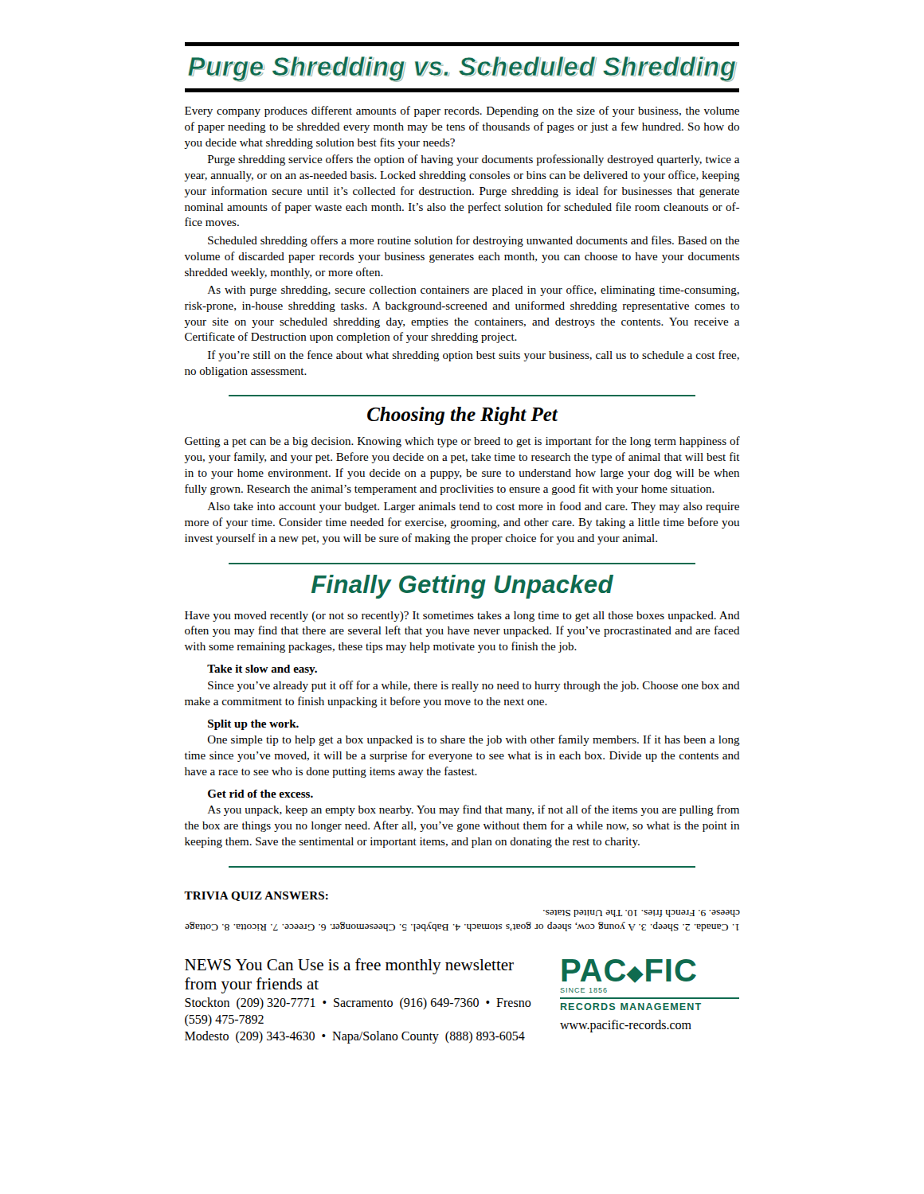Purge Shredding vs. Scheduled Shredding
Every company produces different amounts of paper records. Depending on the size of your business, the volume of paper needing to be shredded every month may be tens of thousands of pages or just a few hundred. So how do you decide what shredding solution best fits your needs?
Purge shredding service offers the option of having your documents professionally destroyed quarterly, twice a year, annually, or on an as-needed basis. Locked shredding consoles or bins can be delivered to your office, keeping your information secure until it’s collected for destruction. Purge shredding is ideal for businesses that generate nominal amounts of paper waste each month. It’s also the perfect solution for scheduled file room cleanouts or office moves.
Scheduled shredding offers a more routine solution for destroying unwanted documents and files. Based on the volume of discarded paper records your business generates each month, you can choose to have your documents shredded weekly, monthly, or more often.
As with purge shredding, secure collection containers are placed in your office, eliminating time-consuming, risk-prone, in-house shredding tasks. A background-screened and uniformed shredding representative comes to your site on your scheduled shredding day, empties the containers, and destroys the contents. You receive a Certificate of Destruction upon completion of your shredding project.
If you’re still on the fence about what shredding option best suits your business, call us to schedule a cost free, no obligation assessment.
Choosing the Right Pet
Getting a pet can be a big decision. Knowing which type or breed to get is important for the long term happiness of you, your family, and your pet. Before you decide on a pet, take time to research the type of animal that will best fit in to your home environment. If you decide on a puppy, be sure to understand how large your dog will be when fully grown. Research the animal’s temperament and proclivities to ensure a good fit with your home situation.
Also take into account your budget. Larger animals tend to cost more in food and care. They may also require more of your time. Consider time needed for exercise, grooming, and other care. By taking a little time before you invest yourself in a new pet, you will be sure of making the proper choice for you and your animal.
Finally Getting Unpacked
Have you moved recently (or not so recently)? It sometimes takes a long time to get all those boxes unpacked. And often you may find that there are several left that you have never unpacked. If you’ve procrastinated and are faced with some remaining packages, these tips may help motivate you to finish the job.
Take it slow and easy.
Since you’ve already put it off for a while, there is really no need to hurry through the job. Choose one box and make a commitment to finish unpacking it before you move to the next one.
Split up the work.
One simple tip to help get a box unpacked is to share the job with other family members. If it has been a long time since you’ve moved, it will be a surprise for everyone to see what is in each box. Divide up the contents and have a race to see who is done putting items away the fastest.
Get rid of the excess.
As you unpack, keep an empty box nearby. You may find that many, if not all of the items you are pulling from the box are things you no longer need. After all, you’ve gone without them for a while now, so what is the point in keeping them. Save the sentimental or important items, and plan on donating the rest to charity.
TRIVIA QUIZ ANSWERS:
1. Canada. 2. Sheep. 3. A young cow, sheep or goat’s stomach. 4. Babybel. 5. Cheesemonger. 6. Greece. 7. Ricotta. 8. Cottage cheese. 9. French fries. 10. The United States.
NEWS You Can Use is a free monthly newsletter from your friends at
Stockton (209) 320-7771 • Sacramento (916) 649-7360 • Fresno (559) 475-7892
Modesto (209) 343-4630 • Napa/Solano County (888) 893-6054
PAC◆FIC
SINCE 1856
RECORDS MANAGEMENT
www.pacific-records.com